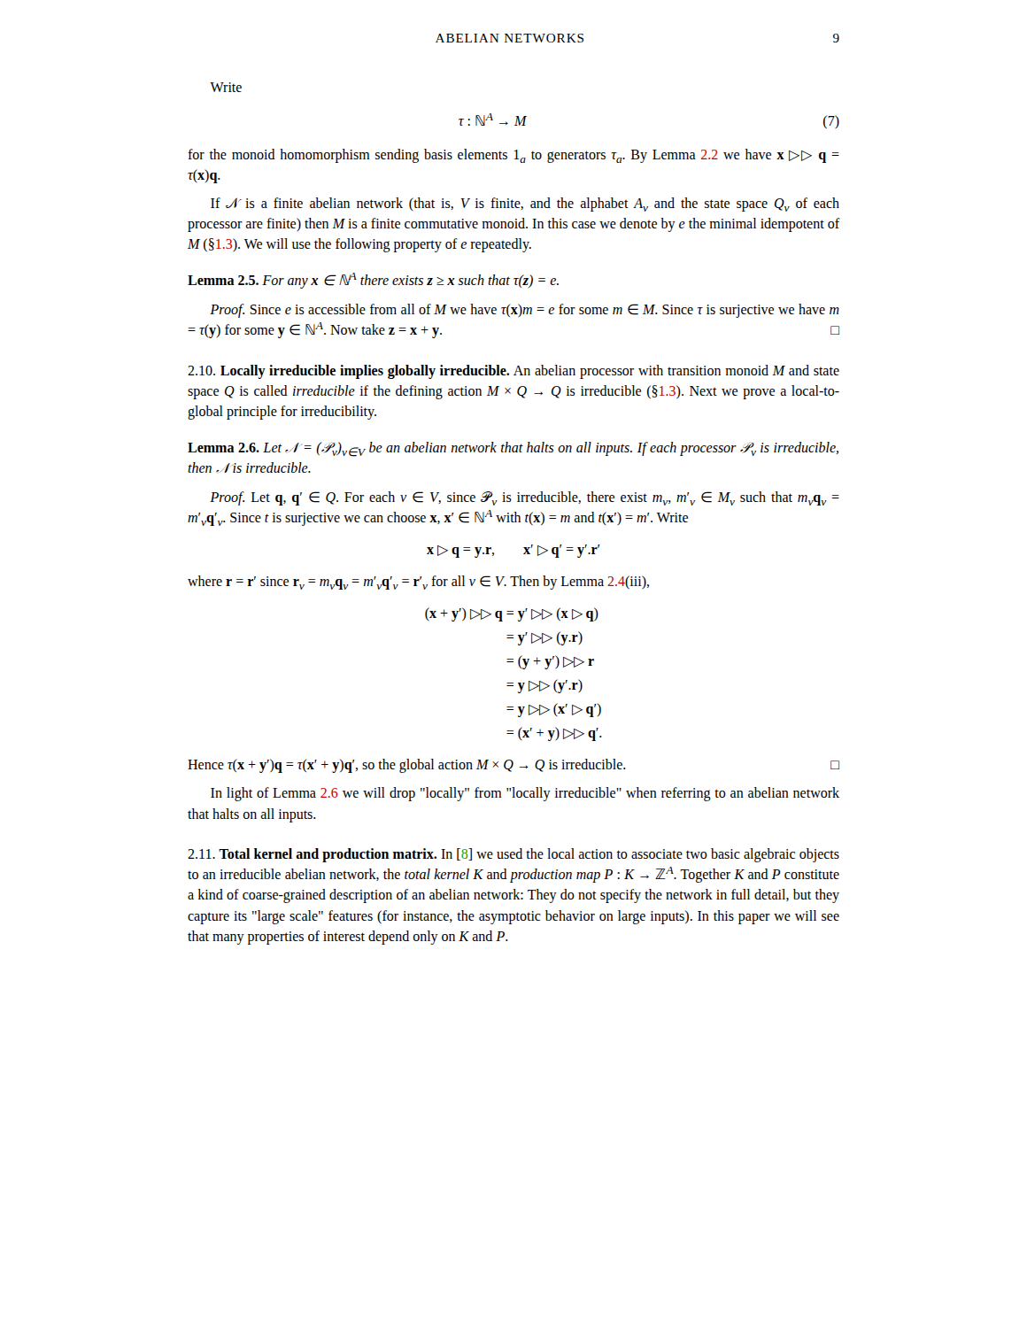ABELIAN NETWORKS 9
Write
τ : ℕA → M
(7)
for the monoid homomorphism sending basis elements 1a to generators τa. By Lemma 2.2 we have x ▷▷ q = τ(x)q.
If 𝒩 is a finite abelian network (that is, V is finite, and the alphabet Av and the state space Qv of each processor are finite) then M is a finite commutative monoid. In this case we denote by e the minimal idempotent of M (§1.3). We will use the following property of e repeatedly.
Lemma 2.5. For any x ∈ ℕA there exists z ≥ x such that τ(z) = e.
Proof. Since e is accessible from all of M we have τ(x)m = e for some m ∈ M. Since τ is surjective we have m = τ(y) for some y ∈ ℕA. Now take z = x + y. □
2.10. Locally irreducible implies globally irreducible. An abelian processor with transition monoid M and state space Q is called irreducible if the defining action M × Q → Q is irreducible (§1.3). Next we prove a local-to-global principle for irreducibility.
Lemma 2.6. Let 𝒩 = (𝒫v)v∈V be an abelian network that halts on all inputs. If each processor 𝒫v is irreducible, then 𝒩 is irreducible.
Proof. Let q, q′ ∈ Q. For each v ∈ V, since 𝒫v is irreducible, there exist mv, m′v ∈ Mv such that mv qv = m′vq′v. Since t is surjective we can choose x, x′ ∈ ℕA with t(x) = m and t(x′) = m′. Write
x ▷ q = y.r, x′ ▷ q′ = y′.r′
where r = r′ since rv = mv qv = m′vq′v = r′v for all v ∈ V. Then by Lemma 2.4(iii),
(x + y′) ▷▷ q
= y′ ▷▷ (x ▷ q)
= y′ ▷▷ (y.r)
= (y + y′) ▷▷ r
= y ▷▷ (y′.r)
= y ▷▷ (x′ ▷ q′)
= (x′ + y) ▷▷ q′.
Hence τ(x + y′)q = τ(x′ + y)q′, so the global action M × Q → Q is irreducible. □
In light of Lemma 2.6 we will drop "locally" from "locally irreducible" when referring to an abelian network that halts on all inputs.
2.11. Total kernel and production matrix. In [8] we used the local action to associate two basic algebraic objects to an irreducible abelian network, the total kernel K and production map P : K → ℤA. Together K and P constitute a kind of coarse-grained description of an abelian network: They do not specify the network in full detail, but they capture its "large scale" features (for instance, the asymptotic behavior on large inputs). In this paper we will see that many properties of interest depend only on K and P.